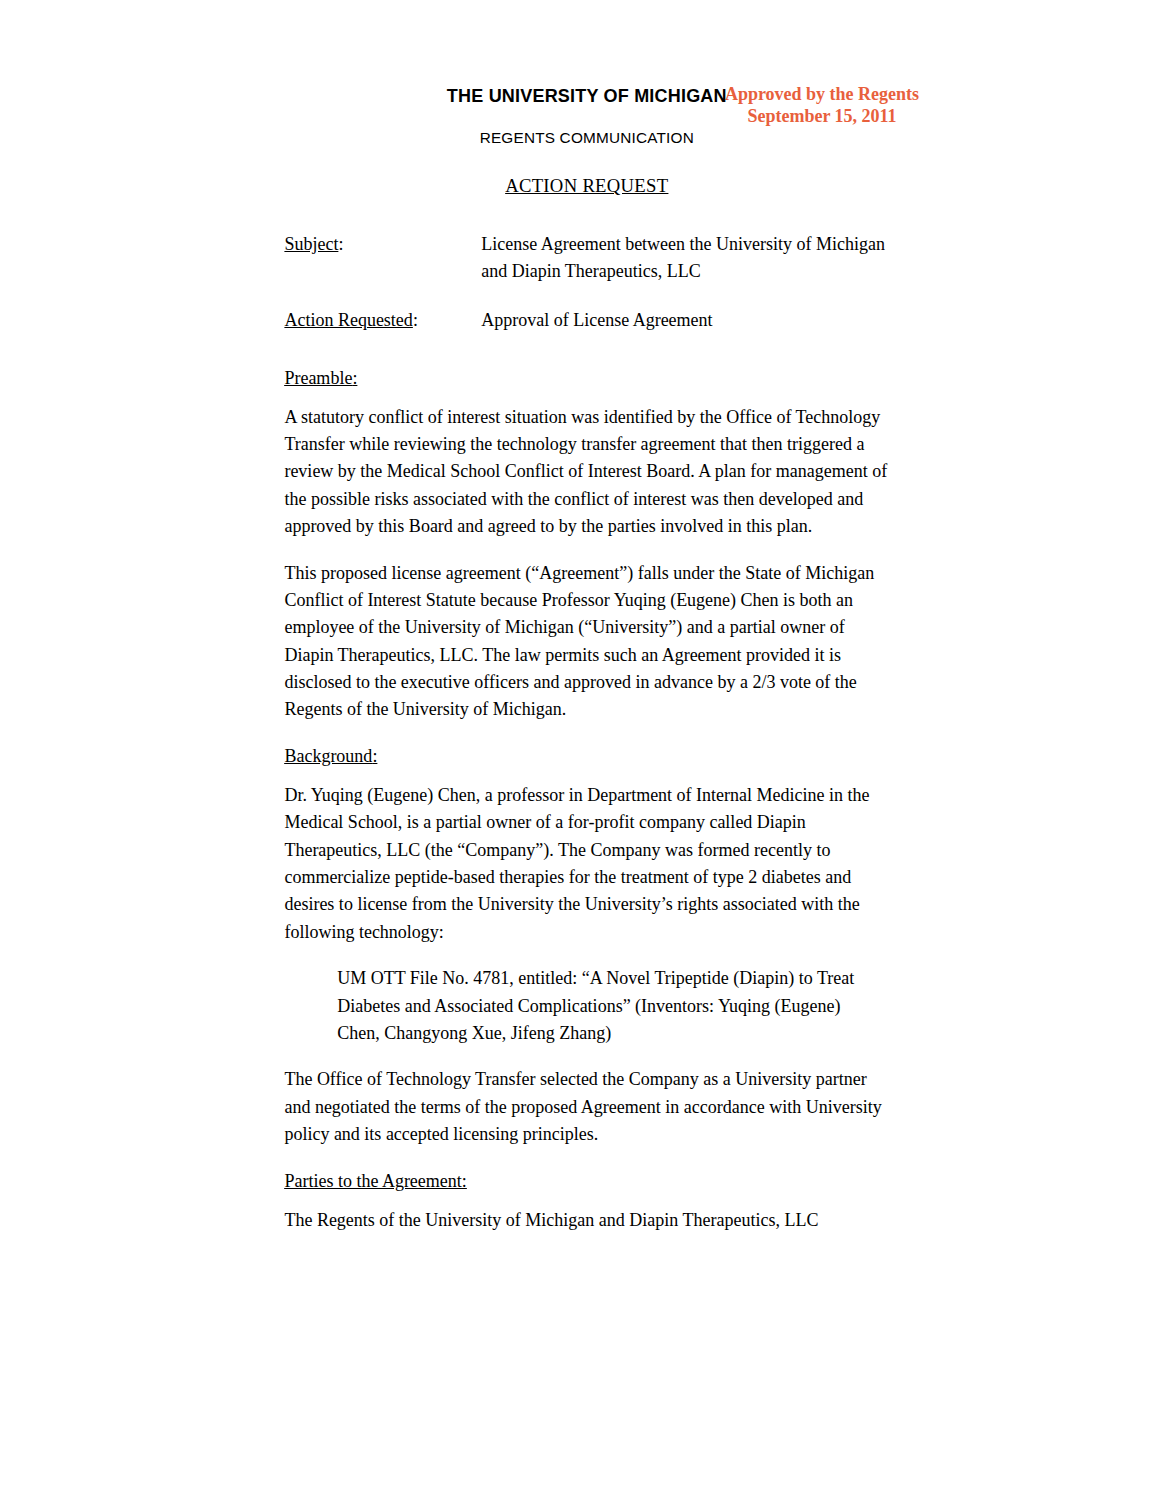THE UNIVERSITY OF MICHIGAN
REGENTS COMMUNICATION
Approved by the Regents
September 15, 2011
ACTION REQUEST
| Subject : | License Agreement between the University of Michigan and Diapin Therapeutics, LLC |
| Action Requested : | Approval of License Agreement |
Preamble:
A statutory conflict of interest situation was identified by the Office of Technology Transfer while reviewing the technology transfer agreement that then triggered a review by the Medical School Conflict of Interest Board. A plan for management of the possible risks associated with the conflict of interest was then developed and approved by this Board and agreed to by the parties involved in this plan.
This proposed license agreement (“Agreement”) falls under the State of Michigan Conflict of Interest Statute because Professor Yuqing (Eugene) Chen is both an employee of the University of Michigan (“University”) and a partial owner of Diapin Therapeutics, LLC. The law permits such an Agreement provided it is disclosed to the executive officers and approved in advance by a 2/3 vote of the Regents of the University of Michigan.
Background:
Dr. Yuqing (Eugene) Chen, a professor in Department of Internal Medicine in the Medical School, is a partial owner of a for-profit company called Diapin Therapeutics, LLC (the “Company”). The Company was formed recently to commercialize peptide-based therapies for the treatment of type 2 diabetes and desires to license from the University the University’s rights associated with the following technology:
UM OTT File No. 4781, entitled: “A Novel Tripeptide (Diapin) to Treat Diabetes and Associated Complications” (Inventors: Yuqing (Eugene) Chen, Changyong Xue, Jifeng Zhang)
The Office of Technology Transfer selected the Company as a University partner and negotiated the terms of the proposed Agreement in accordance with University policy and its accepted licensing principles.
Parties to the Agreement:
The Regents of the University of Michigan and Diapin Therapeutics, LLC